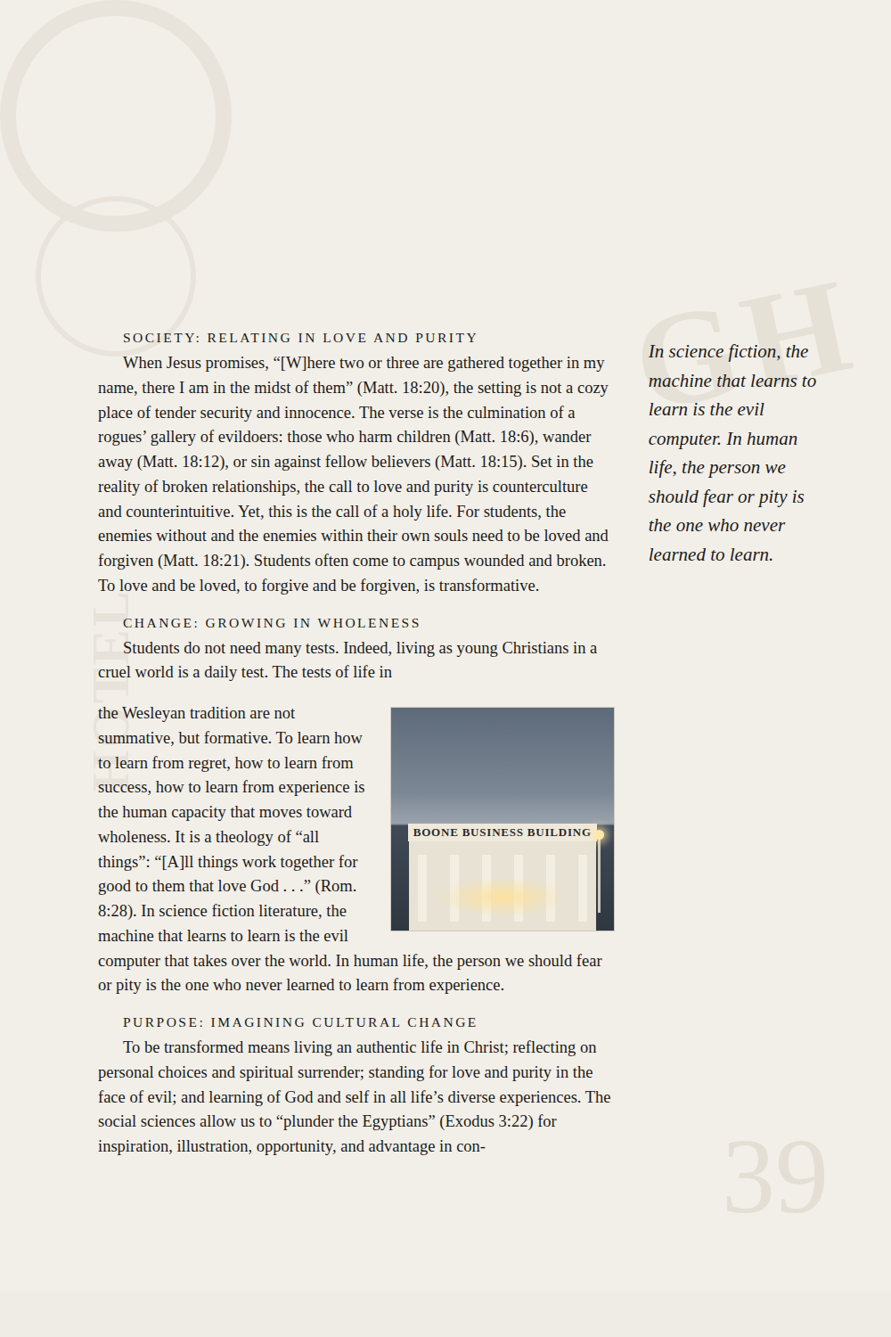GH
HOTEL
Society: Relating in Love and Purity
When Jesus promises, “[W]here two or three are gathered together in my name, there I am in the midst of them” (Matt. 18:20), the setting is not a cozy place of tender security and innocence. The verse is the culmination of a rogues’ gallery of evildoers: those who harm children (Matt. 18:6), wander away (Matt. 18:12), or sin against fellow believers (Matt. 18:15). Set in the reality of broken relationships, the call to love and purity is counterculture and counterintuitive. Yet, this is the call of a holy life. For students, the enemies without and the enemies within their own souls need to be loved and forgiven (Matt. 18:21). Students often come to campus wounded and broken. To love and be loved, to forgive and be forgiven, is transformative.
Change: Growing in Wholeness
Students do not need many tests. Indeed, living as young Christians in a cruel world is a daily test. The tests of life in
BOONE BUSINESS BUILDING
the Wesleyan tradition are not summative, but formative. To learn how to learn from regret, how to learn from success, how to learn from experience is the human capacity that moves toward wholeness. It is a theology of “all things”: “[A]ll things work together for good to them that love God . . .” (Rom. 8:28). In science fiction literature, the machine that learns to learn is the evil computer that takes over the world. In human life, the person we should fear or pity is the one who never learned to learn from experience.
Purpose: Imagining Cultural Change
To be transformed means living an authentic life in Christ; reflecting on personal choices and spiritual surrender; standing for love and purity in the face of evil; and learning of God and self in all life’s diverse experiences. The social sciences allow us to “plunder the Egyptians” (Exodus 3:22) for inspiration, illustration, opportunity, and advantage in con-
In science fiction, the machine that learns to learn is the evil computer. In human life, the person we should fear or pity is the one who never learned to learn.
39